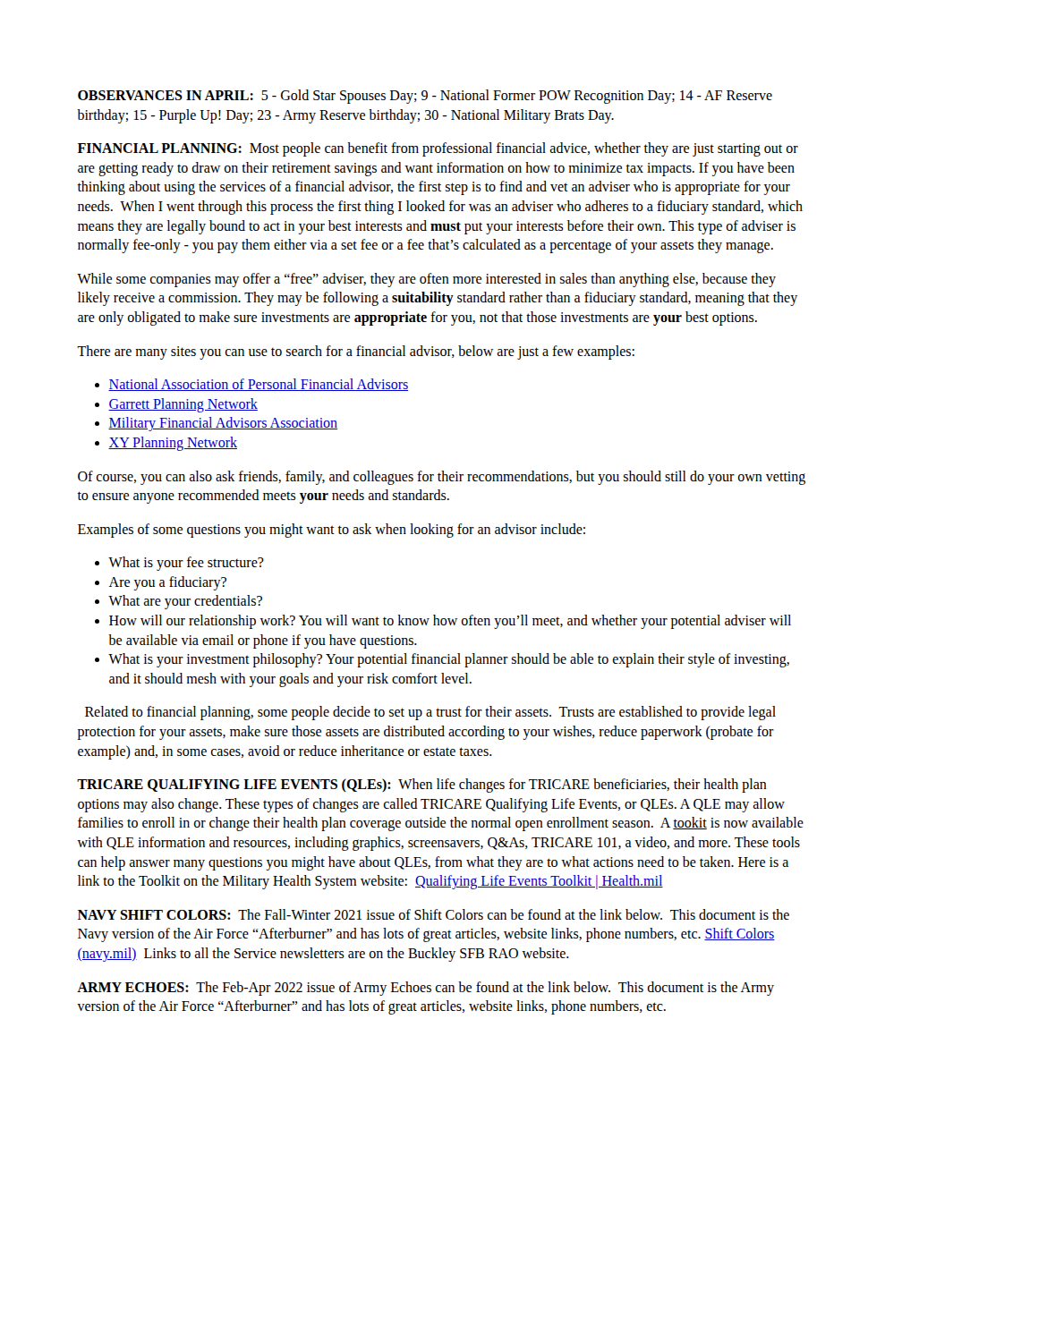OBSERVANCES IN APRIL: 5 - Gold Star Spouses Day; 9 - National Former POW Recognition Day; 14 - AF Reserve birthday; 15 - Purple Up! Day; 23 - Army Reserve birthday; 30 - National Military Brats Day.
FINANCIAL PLANNING: Most people can benefit from professional financial advice, whether they are just starting out or are getting ready to draw on their retirement savings and want information on how to minimize tax impacts. If you have been thinking about using the services of a financial advisor, the first step is to find and vet an adviser who is appropriate for your needs. When I went through this process the first thing I looked for was an adviser who adheres to a fiduciary standard, which means they are legally bound to act in your best interests and must put your interests before their own. This type of adviser is normally fee-only - you pay them either via a set fee or a fee that’s calculated as a percentage of your assets they manage.
While some companies may offer a “free” adviser, they are often more interested in sales than anything else, because they likely receive a commission. They may be following a suitability standard rather than a fiduciary standard, meaning that they are only obligated to make sure investments are appropriate for you, not that those investments are your best options.
There are many sites you can use to search for a financial advisor, below are just a few examples:
National Association of Personal Financial Advisors
Garrett Planning Network
Military Financial Advisors Association
XY Planning Network
Of course, you can also ask friends, family, and colleagues for their recommendations, but you should still do your own vetting to ensure anyone recommended meets your needs and standards.
Examples of some questions you might want to ask when looking for an advisor include:
What is your fee structure?
Are you a fiduciary?
What are your credentials?
How will our relationship work? You will want to know how often you’ll meet, and whether your potential adviser will be available via email or phone if you have questions.
What is your investment philosophy? Your potential financial planner should be able to explain their style of investing, and it should mesh with your goals and your risk comfort level.
Related to financial planning, some people decide to set up a trust for their assets. Trusts are established to provide legal protection for your assets, make sure those assets are distributed according to your wishes, reduce paperwork (probate for example) and, in some cases, avoid or reduce inheritance or estate taxes.
TRICARE QUALIFYING LIFE EVENTS (QLEs): When life changes for TRICARE beneficiaries, their health plan options may also change. These types of changes are called TRICARE Qualifying Life Events, or QLEs. A QLE may allow families to enroll in or change their health plan coverage outside the normal open enrollment season. A tookit is now available with QLE information and resources, including graphics, screensavers, Q&As, TRICARE 101, a video, and more. These tools can help answer many questions you might have about QLEs, from what they are to what actions need to be taken. Here is a link to the Toolkit on the Military Health System website: Qualifying Life Events Toolkit | Health.mil
NAVY SHIFT COLORS: The Fall-Winter 2021 issue of Shift Colors can be found at the link below. This document is the Navy version of the Air Force “Afterburner” and has lots of great articles, website links, phone numbers, etc. Shift Colors (navy.mil) Links to all the Service newsletters are on the Buckley SFB RAO website.
ARMY ECHOES: The Feb-Apr 2022 issue of Army Echoes can be found at the link below. This document is the Army version of the Air Force “Afterburner” and has lots of great articles, website links, phone numbers, etc.